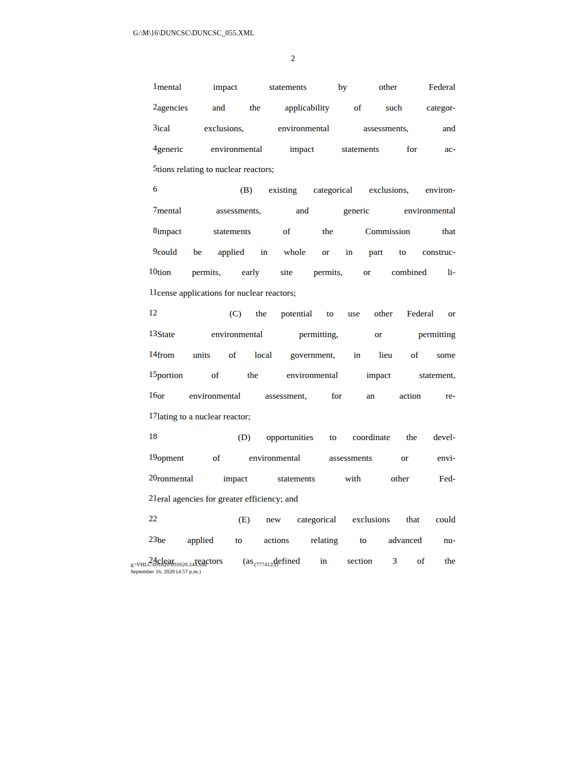G:\M\16\DUNCSC\DUNCSC_055.XML
2
| 1 | mental impact statements by other Federal |
| 2 | agencies and the applicability of such categor- |
| 3 | ical exclusions, environmental assessments, and |
| 4 | generic environmental impact statements for ac- |
| 5 | tions relating to nuclear reactors; |
| 6 | (B) existing categorical exclusions, environ- |
| 7 | mental assessments, and generic environmental |
| 8 | impact statements of the Commission that |
| 9 | could be applied in whole or in part to construc- |
| 10 | tion permits, early site permits, or combined li- |
| 11 | cense applications for nuclear reactors; |
| 12 | (C) the potential to use other Federal or |
| 13 | State environmental permitting, or permitting |
| 14 | from units of local government, in lieu of some |
| 15 | portion of the environmental impact statement, |
| 16 | or environmental assessment, for an action re- |
| 17 | lating to a nuclear reactor; |
| 18 | (D) opportunities to coordinate the devel- |
| 19 | opment of environmental assessments or envi- |
| 20 | ronmental impact statements with other Fed- |
| 21 | eral agencies for greater efficiency; and |
| 22 | (E) new categorical exclusions that could |
| 23 | be applied to actions relating to advanced nu- |
| 24 | clear reactors (as defined in section 3 of the |
g:\VHLC\091620\091620.244.xml(777412|1)
September 16, 2020 (4:57 p.m.)